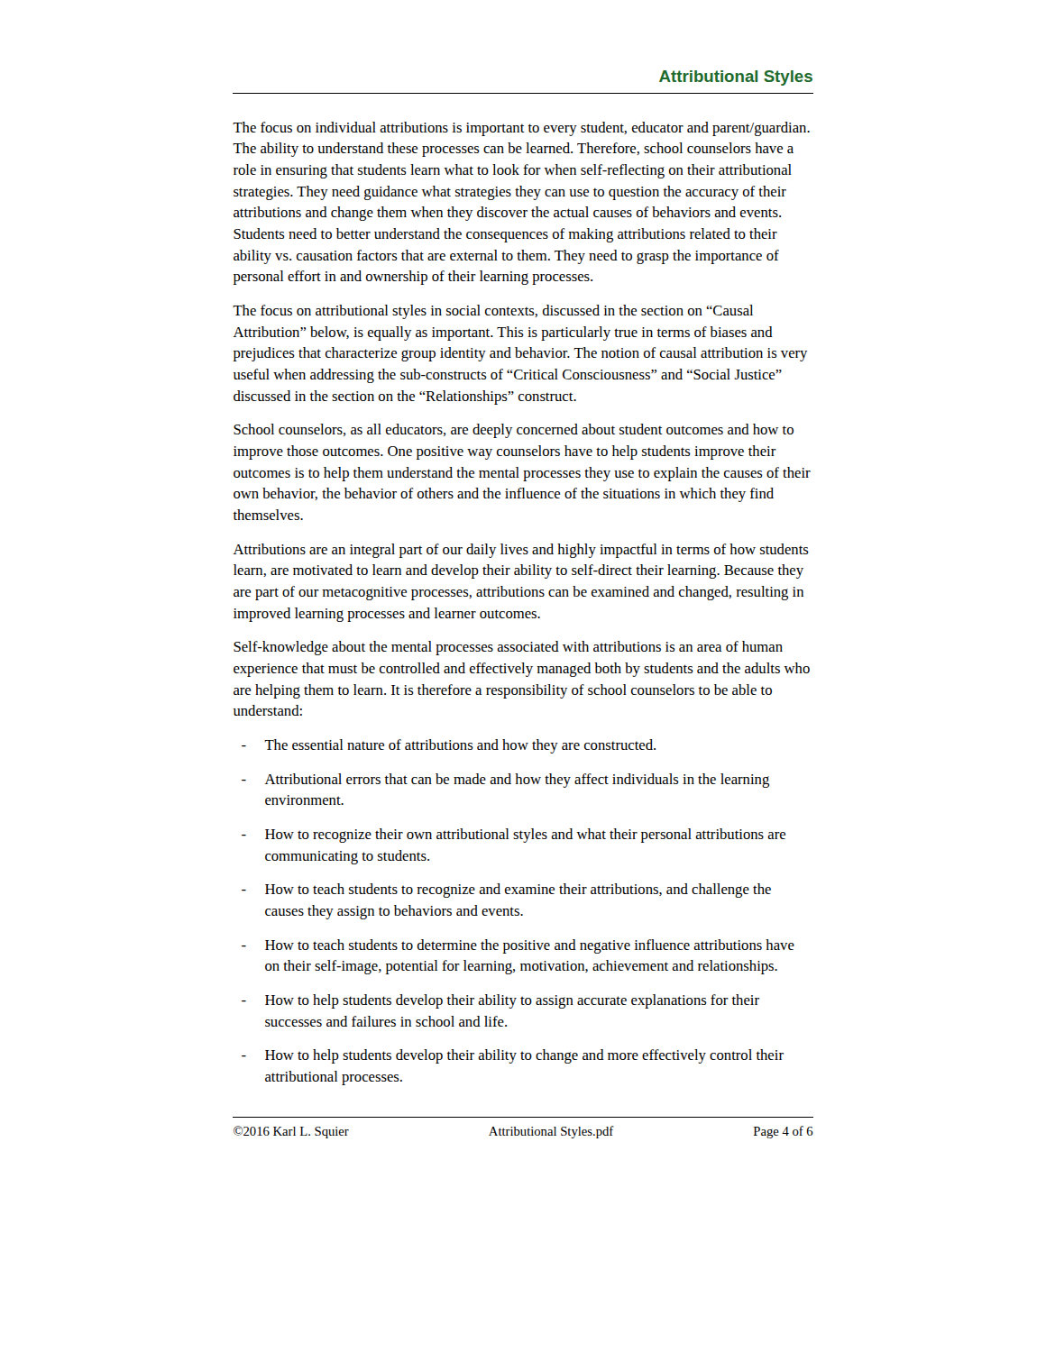Attributional Styles
The focus on individual attributions is important to every student, educator and parent/guardian. The ability to understand these processes can be learned. Therefore, school counselors have a role in ensuring that students learn what to look for when self-reflecting on their attributional strategies. They need guidance what strategies they can use to question the accuracy of their attributions and change them when they discover the actual causes of behaviors and events. Students need to better understand the consequences of making attributions related to their ability vs. causation factors that are external to them. They need to grasp the importance of personal effort in and ownership of their learning processes.
The focus on attributional styles in social contexts, discussed in the section on “Causal Attribution” below, is equally as important. This is particularly true in terms of biases and prejudices that characterize group identity and behavior. The notion of causal attribution is very useful when addressing the sub-constructs of “Critical Consciousness” and “Social Justice” discussed in the section on the “Relationships” construct.
School counselors, as all educators, are deeply concerned about student outcomes and how to improve those outcomes. One positive way counselors have to help students improve their outcomes is to help them understand the mental processes they use to explain the causes of their own behavior, the behavior of others and the influence of the situations in which they find themselves.
Attributions are an integral part of our daily lives and highly impactful in terms of how students learn, are motivated to learn and develop their ability to self-direct their learning. Because they are part of our metacognitive processes, attributions can be examined and changed, resulting in improved learning processes and learner outcomes.
Self-knowledge about the mental processes associated with attributions is an area of human experience that must be controlled and effectively managed both by students and the adults who are helping them to learn. It is therefore a responsibility of school counselors to be able to understand:
The essential nature of attributions and how they are constructed.
Attributional errors that can be made and how they affect individuals in the learning environment.
How to recognize their own attributional styles and what their personal attributions are communicating to students.
How to teach students to recognize and examine their attributions, and challenge the causes they assign to behaviors and events.
How to teach students to determine the positive and negative influence attributions have on their self-image, potential for learning, motivation, achievement and relationships.
How to help students develop their ability to assign accurate explanations for their successes and failures in school and life.
How to help students develop their ability to change and more effectively control their attributional processes.
©2016 Karl L. Squier
Attributional Styles.pdf
Page 4 of 6